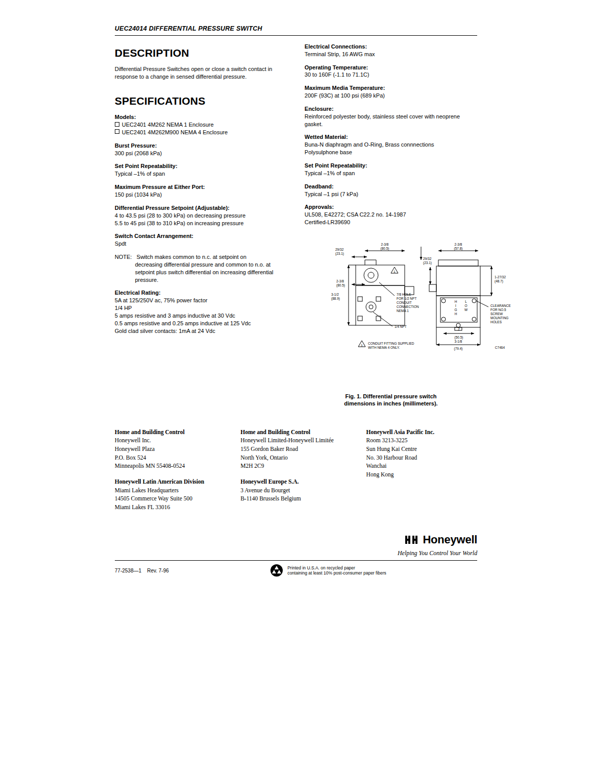UEC24014 DIFFERENTIAL PRESSURE SWITCH
DESCRIPTION
Differential Pressure Switches open or close a switch contact in response to a change in sensed differential pressure.
SPECIFICATIONS
Models:
UEC2401 4M262 NEMA 1 Enclosure UEC2401 4M262M900 NEMA 4 Enclosure
Burst Pressure:
300 psi (2068 kPa)
Set Point Repeatability:
Typical –1% of span
Maximum Pressure at Either Port:
150 psi (1034 kPa)
Differential Pressure Setpoint (Adjustable):
4 to 43.5 psi (28 to 300 kPa) on decreasing pressure
5.5 to 45 psi (38 to 310 kPa) on increasing pressure
Switch Contact Arrangement:
Spdt
NOTE: Switch makes common to n.c. at setpoint on decreasing differential pressure and common to n.o. at setpoint plus switch differential on increasing differential pressure.
Electrical Rating:
5A at 125/250V ac, 75% power factor
1/4 HP
5 amps resistive and 3 amps inductive at 30 Vdc
0.5 amps resistive and 0.25 amps inductive at 125 Vdc
Gold clad silver contacts: 1mA at 24 Vdc
Electrical Connections:
Terminal Strip, 16 AWG max
Operating Temperature:
30 to 160F (-1.1 to 71.1C)
Maximum Media Temperature:
200F (93C) at 100 psi (689 kPa)
Enclosure:
Reinforced polyester body, stainless steel cover with neoprene gasket.
Wetted Material:
Buna-N diaphragm and O-Ring, Brass connnections
Polysulphone base
Set Point Repeatability:
Typical –1% of span
Deadband:
Typical –1 psi (7 kPa)
Approvals:
UL508, E42272; CSA C22.2 no. 14-1987
Certified-LR39690
2-3/8 (80.5) 29/32 (23.1) 1 2-3/8 (80.5) 3-1/2 (88.9) 7/8 HOLE FOR 1/2 NPT CONDUIT CONNECTION NEMA 1 1/4 NPT 1 CONDUIT FITTING SUPPLIED WITH NEMA 4 ONLY. 2-3/8 (57.8) 29/32 (23.1) H I G H L O W 1-27/32 (48.7) CLEARANCE FOR NO.5 SCREW MOUNTING HOLES 2 (50.5) 3-1/8 (79.4) C7464
Fig. 1. Differential pressure switch
dimensions in inches (millimeters).
Home and Building Control
Honeywell Inc.
Honeywell Plaza
P.O. Box 524
Minneapolis MN 55408-0524
Honeywell Latin American Division
Miami Lakes Headquarters
14505 Commerce Way Suite 500
Miami Lakes FL 33016
Home and Building Control
Honeywell Limited-Honeywell Limitée
155 Gordon Baker Road
North York, Ontario
M2H 2C9
Honeywell Europe S.A.
3 Avenue du Bourget
B-1140 Brussels Belgium
Honeywell Asia Pacific Inc.
Room 3213-3225
Sun Hung Kai Centre
No. 30 Harbour Road
Wanchai
Hong Kong
Honeywell
Helping You Control Your World
77-2538—1 Rev. 7-96
Printed in U.S.A. on recycled paper
containing at least 10% post-consumer paper fibers